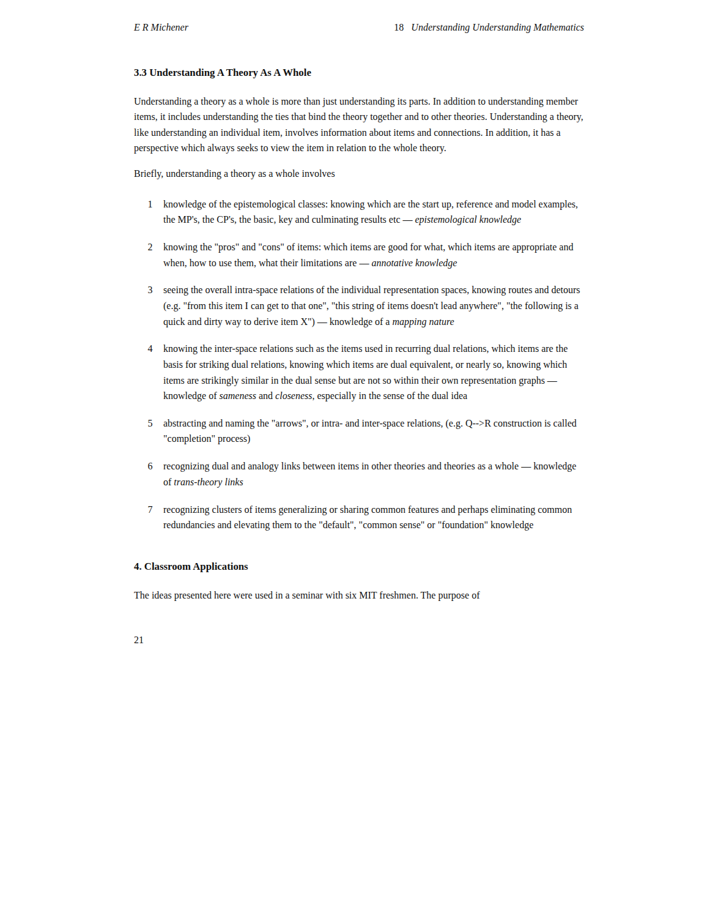E R Michener 18 Understanding Understanding Mathematics
3.3 Understanding A Theory As A Whole
Understanding a theory as a whole is more than just understanding its parts. In addition to understanding member items, it includes understanding the ties that bind the theory together and to other theories. Understanding a theory, like understanding an individual item, involves information about items and connections. In addition, it has a perspective which always seeks to view the item in relation to the whole theory.
Briefly, understanding a theory as a whole involves
1 knowledge of the epistemological classes: knowing which are the start up, reference and model examples, the MP's, the CP's, the basic, key and culminating results etc — epistemological knowledge
2 knowing the "pros" and "cons" of items: which items are good for what, which items are appropriate and when, how to use them, what their limitations are — annotative knowledge
3 seeing the overall intra-space relations of the individual representation spaces, knowing routes and detours (e.g. "from this item I can get to that one", "this string of items doesn't lead anywhere", "the following is a quick and dirty way to derive item X") — knowledge of a mapping nature
4 knowing the inter-space relations such as the items used in recurring dual relations, which items are the basis for striking dual relations, knowing which items are dual equivalent, or nearly so, knowing which items are strikingly similar in the dual sense but are not so within their own representation graphs — knowledge of sameness and closeness, especially in the sense of the dual idea
5 abstracting and naming the "arrows", or intra- and inter-space relations, (e.g. Q-->R construction is called "completion" process)
6 recognizing dual and analogy links between items in other theories and theories as a whole — knowledge of trans-theory links
7 recognizing clusters of items generalizing or sharing common features and perhaps eliminating common redundancies and elevating them to the "default", "common sense" or "foundation" knowledge
4. Classroom Applications
The ideas presented here were used in a seminar with six MIT freshmen. The purpose of
21